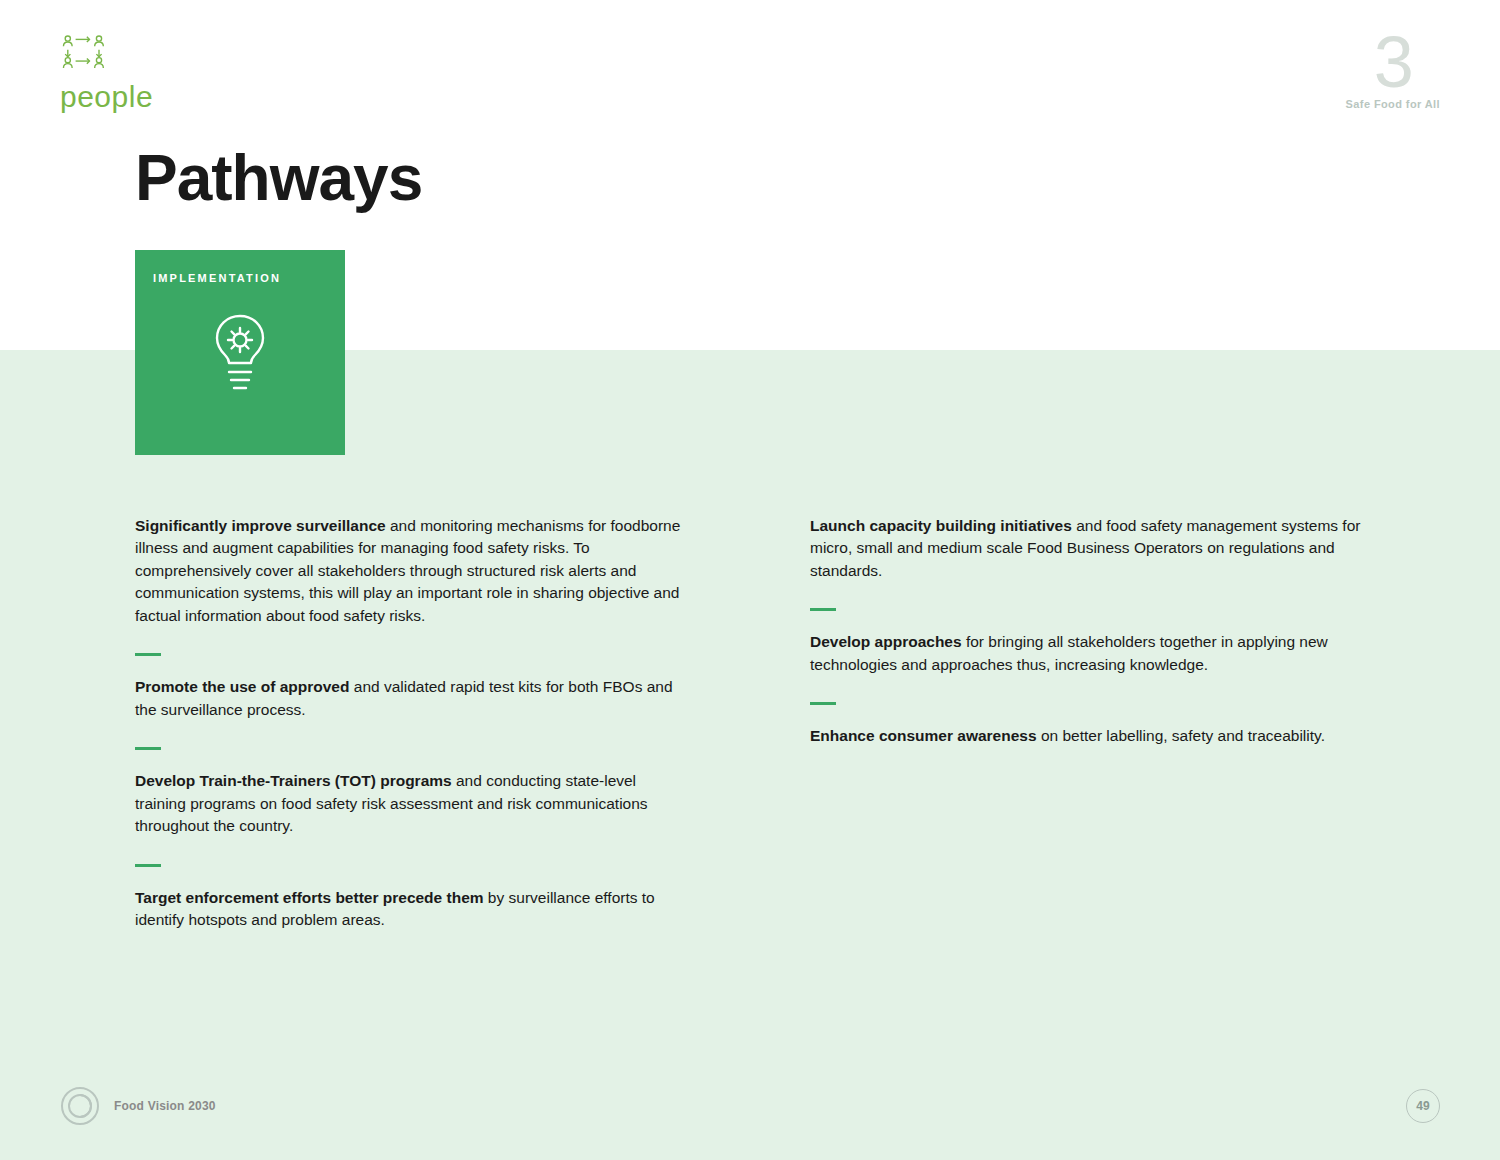people
3
Safe Food for All
Pathways
Implementation
Significantly improve surveillance and monitoring mechanisms for foodborne illness and augment capabilities for managing food safety risks. To comprehensively cover all stakeholders through structured risk alerts and communication systems, this will play an important role in sharing objective and factual information about food safety risks.
Promote the use of approved and validated rapid test kits for both FBOs and the surveillance process.
Develop Train-the-Trainers (TOT) programs and conducting state-level training programs on food safety risk assessment and risk communications throughout the country.
Target enforcement efforts better precede them by surveillance efforts to identify hotspots and problem areas.
Launch capacity building initiatives and food safety management systems for micro, small and medium scale Food Business Operators on regulations and standards.
Develop approaches for bringing all stakeholders together in applying new technologies and approaches thus, increasing knowledge.
Enhance consumer awareness on better labelling, safety and traceability.
Food Vision 2030
49